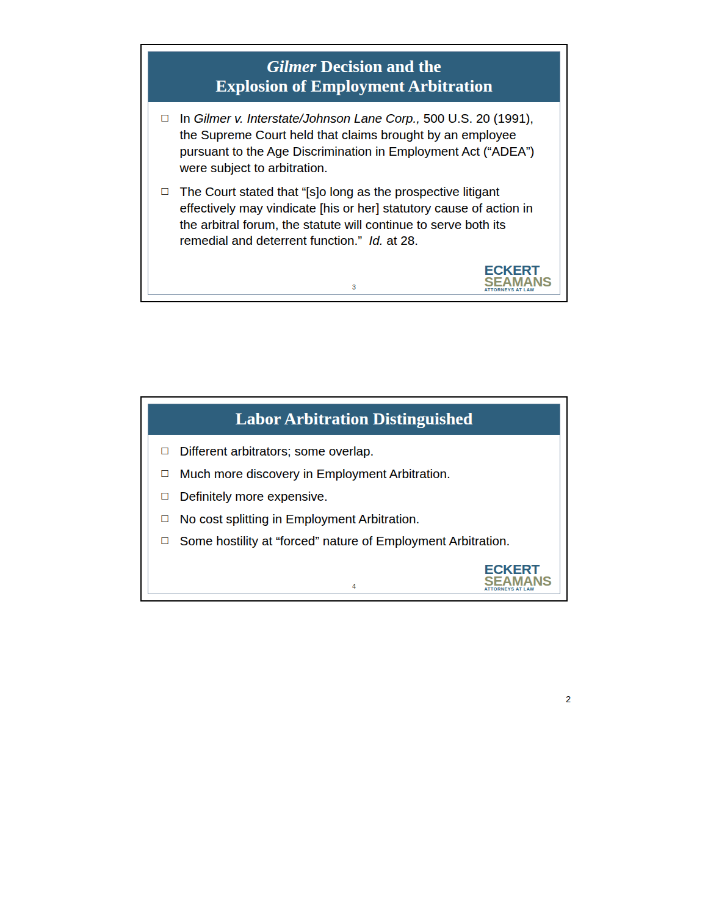Gilmer Decision and the
Explosion of Employment Arbitration
In Gilmer v. Interstate/Johnson Lane Corp., 500 U.S. 20 (1991), the Supreme Court held that claims brought by an employee pursuant to the Age Discrimination in Employment Act (“ADEA”) were subject to arbitration.
The Court stated that “[s]o long as the prospective litigant effectively may vindicate [his or her] statutory cause of action in the arbitral forum, the statute will continue to serve both its remedial and deterrent function.” Id. at 28.
3
ECKERT
SEAMANS
ATTORNEYS AT LAW
Labor Arbitration Distinguished
Different arbitrators; some overlap.
Much more discovery in Employment Arbitration.
Definitely more expensive.
No cost splitting in Employment Arbitration.
Some hostility at “forced” nature of Employment Arbitration.
4
ECKERT
SEAMANS
ATTORNEYS AT LAW
2